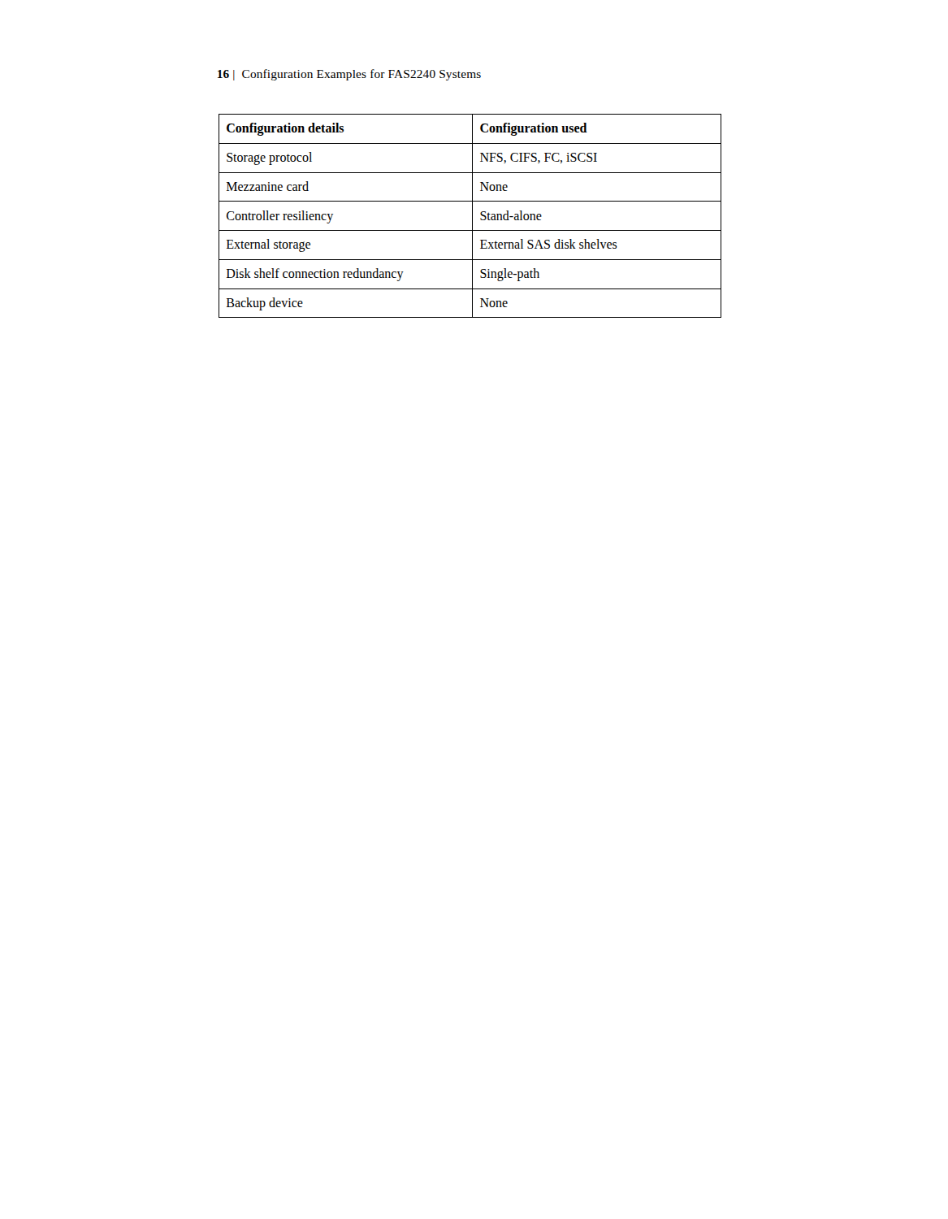16 | Configuration Examples for FAS2240 Systems
| Configuration details | Configuration used |
| --- | --- |
| Storage protocol | NFS, CIFS, FC, iSCSI |
| Mezzanine card | None |
| Controller resiliency | Stand-alone |
| External storage | External SAS disk shelves |
| Disk shelf connection redundancy | Single-path |
| Backup device | None |